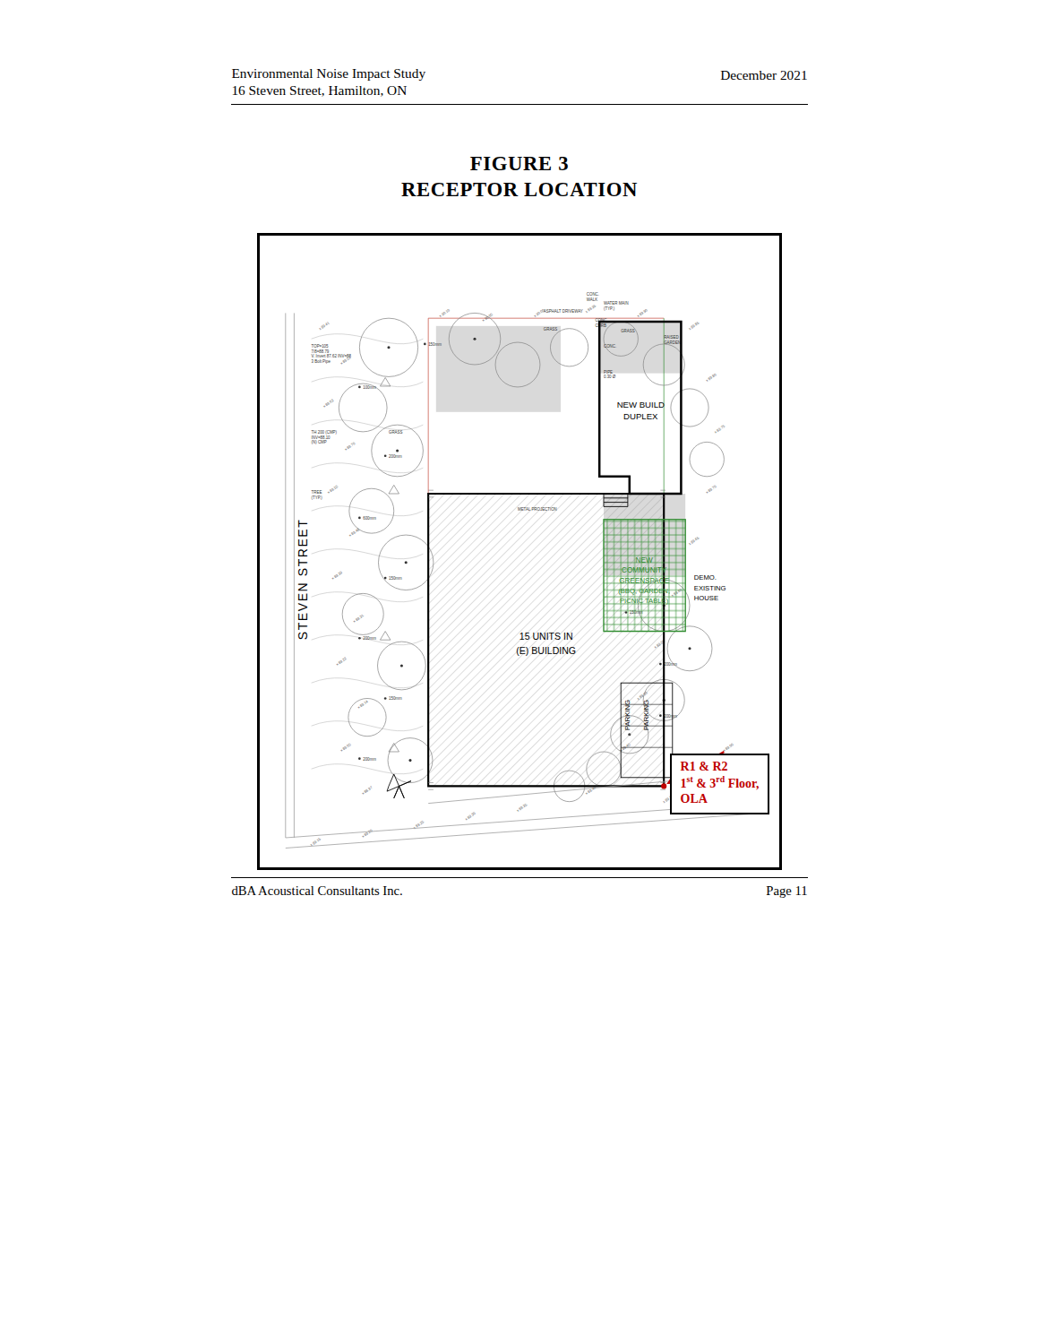Environmental Noise Impact Study
16 Steven Street, Hamilton, ON
December 2021
FIGURE 3 RECEPTOR LOCATION
x 89.41 x 89.52 x 89.63 x 89.70 x 89.55 x 89.48 x 89.39 x 89.31 x 89.22 x 89.14 x 89.05 x 88.97 x 90.10 x 90.05 x 90.00 x 89.95 x 89.90 x 89.85 x 89.80 x 89.75 x 89.70 x 89.65 x 89.60 x 89.55 x 89.50 x 89.45 x 89.40 x 89.35 x 89.30 x 89.25 x 89.20 x 89.15 x 89.10 x 89.05 x 89.00 150mm 100mm 200mm 600mm 150mm 200mm 150mm 200mm 150mm 200mm 200mm GRASS GRASS GRASS ASPHALT DRIVEWAY CONC. RAISED GARDEN METAL PROJECTION PIPE 0.30 Ø TREE (TYP.) TOP=105 7/8=88.79 V. Invert 87.62 INV=88 3 Bolt Pipe TH 200 (CMP) INV=88.10 (N) CMP CONC. CURB WATER MAIN (TYP.) CONC. WALK 15 UNITS IN (E) BUILDING NEW BUILD DUPLEX NEW COMMUNITY GREENSPACE (BBQ, GARDEN, PICNIC TABLE) DEMO. EXISTING HOUSE PARKING PARKING STEVEN STREET
R1 & R2
1st & 3rd Floor,
OLA
dBA Acoustical Consultants Inc.
Page 11